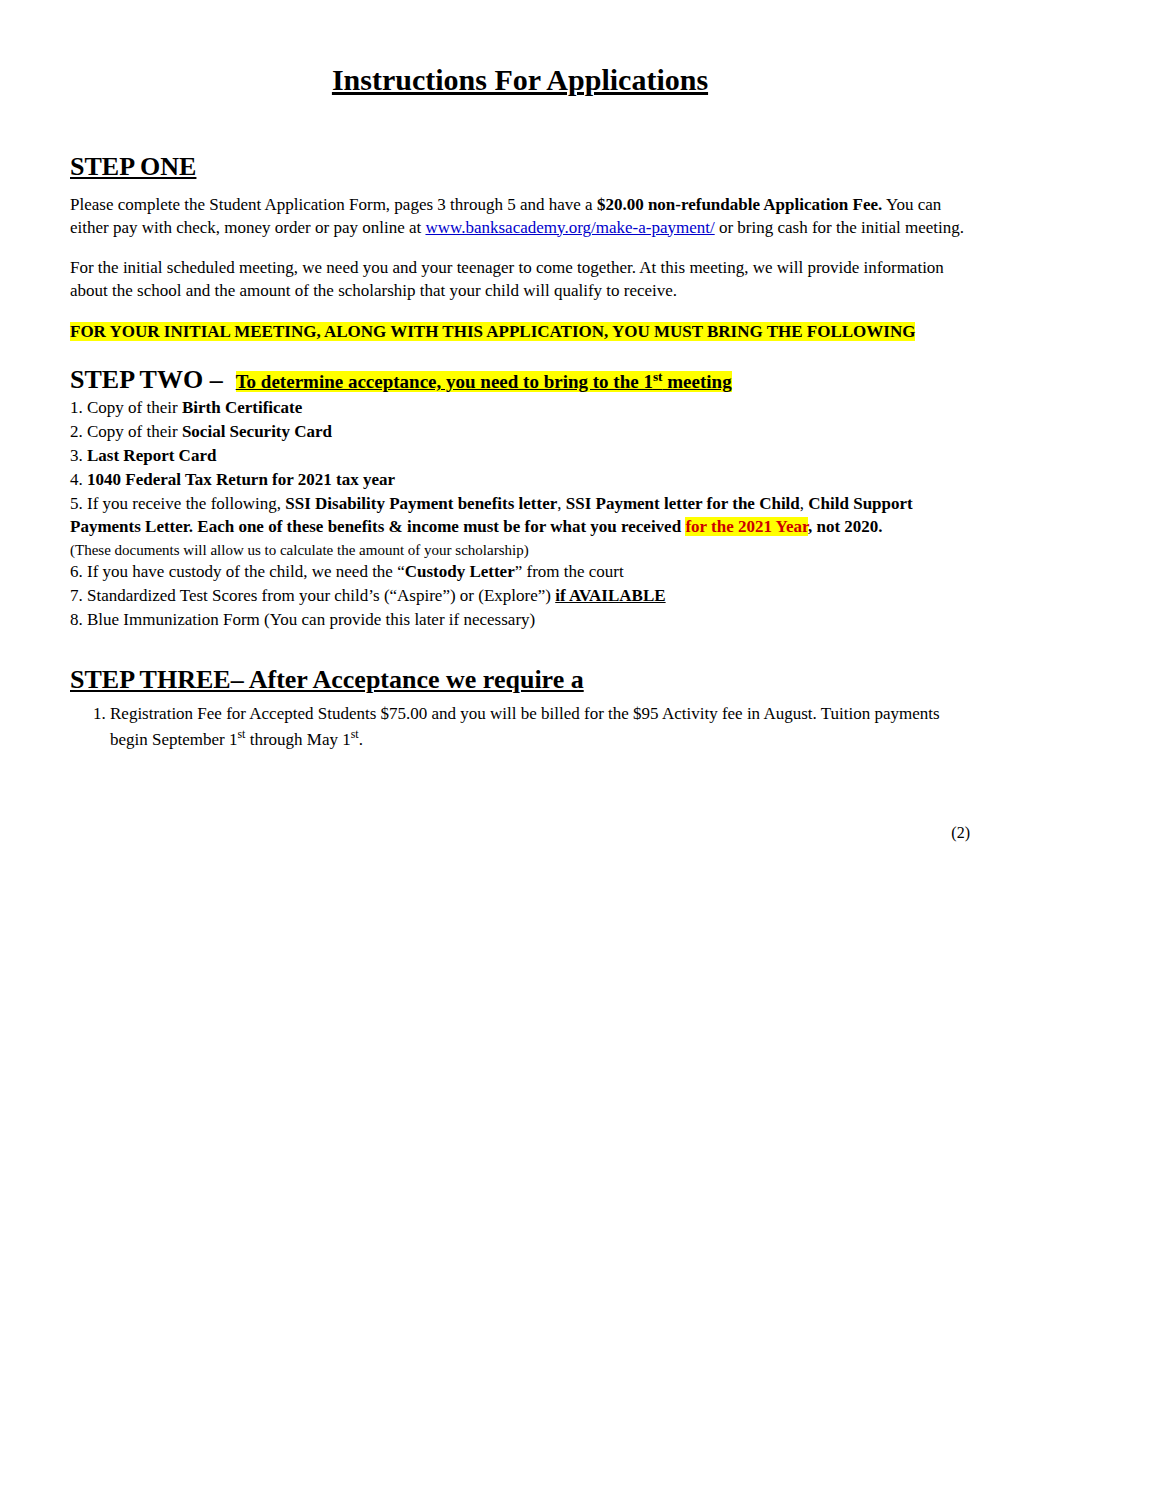Instructions For Applications
STEP ONE
Please complete the Student Application Form, pages 3 through 5 and have a $20.00 non-refundable Application Fee. You can either pay with check, money order or pay online at www.banksacademy.org/make-a-payment/ or bring cash for the initial meeting.
For the initial scheduled meeting, we need you and your teenager to come together. At this meeting, we will provide information about the school and the amount of the scholarship that your child will qualify to receive.
FOR YOUR INITIAL MEETING, ALONG WITH THIS APPLICATION, YOU MUST BRING THE FOLLOWING
STEP TWO – To determine acceptance, you need to bring to the 1st meeting
1. Copy of their Birth Certificate
2. Copy of their Social Security Card
3. Last Report Card
4. 1040 Federal Tax Return for 2021 tax year
5. If you receive the following, SSI Disability Payment benefits letter, SSI Payment letter for the Child, Child Support Payments Letter. Each one of these benefits & income must be for what you received for the 2021 Year, not 2020.
(These documents will allow us to calculate the amount of your scholarship)
6. If you have custody of the child, we need the “Custody Letter” from the court
7. Standardized Test Scores from your child’s (“Aspire”) or (Explore”) if AVAILABLE
8. Blue Immunization Form (You can provide this later if necessary)
STEP THREE– After Acceptance we require a
Registration Fee for Accepted Students $75.00 and you will be billed for the $95 Activity fee in August. Tuition payments begin September 1st through May 1st.
(2)